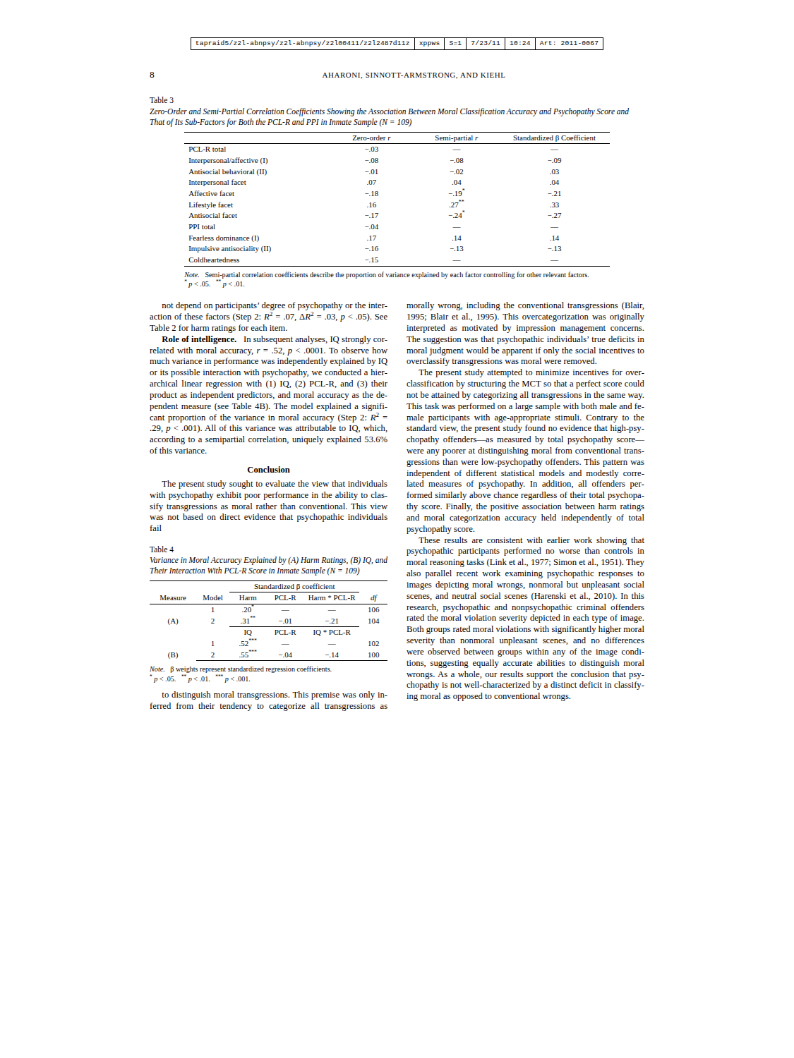tapraid5/z2l-abnpsy/z2l-abnpsy/z2l00411/z2l2487d11z
xppws
S=1
7/23/11
10:24
Art: 2011-0067
8
AHARONI, SINNOTT-ARMSTRONG, AND KIEHL
Table 3
Zero-Order and Semi-Partial Correlation Coefficients Showing the Association Between Moral Classification Accuracy and Psychopathy Score and That of Its Sub-Factors for Both the PCL-R and PPI in Inmate Sample (N = 109)
| | Zero-order r | Semi-partial r | Standardized β Coefficient |
| --- | --- | --- | --- |
| PCL-R total | −.03 | — | — |
| Interpersonal/affective (I) | −.08 | −.08 | −.09 |
| Antisocial behavioral (II) | −.01 | −.02 | .03 |
| Interpersonal facet | .07 | .04 | .04 |
| Affective facet | −.18 | −.19 * | −.21 |
| Lifestyle facet | .16 | .27 ** | .33 |
| Antisocial facet | −.17 | −.24 * | −.27 |
| PPI total | −.04 | — | — |
| Fearless dominance (I) | .17 | .14 | .14 |
| Impulsive antisociality (II) | −.16 | −.13 | −.13 |
| Coldheartedness | −.15 | — | — |
Note. Semi-partial correlation coefficients describe the proportion of variance explained by each factor controlling for other relevant factors.
* p < .05. ** p < .01.
not depend on participants’ degree of psychopathy or the interaction of these factors (Step 2: R2 = .07, ΔR2 = .03, p < .05). See Table 2 for harm ratings for each item.
Role of intelligence. In subsequent analyses, IQ strongly correlated with moral accuracy, r = .52, p < .0001. To observe how much variance in performance was independently explained by IQ or its possible interaction with psychopathy, we conducted a hierarchical linear regression with (1) IQ, (2) PCL-R, and (3) their product as independent predictors, and moral accuracy as the dependent measure (see Table 4B). The model explained a significant proportion of the variance in moral accuracy (Step 2: R2 = .29, p < .001). All of this variance was attributable to IQ, which, according to a semipartial correlation, uniquely explained 53.6% of this variance.
Conclusion
The present study sought to evaluate the view that individuals with psychopathy exhibit poor performance in the ability to classify transgressions as moral rather than conventional. This view was not based on direct evidence that psychopathic individuals fail
Table 4
Variance in Moral Accuracy Explained by (A) Harm Ratings, (B) IQ, and Their Interaction With PCL-R Score in Inmate Sample (N = 109)
| | | Standardized β coefficient | |
| --- | --- | --- | --- |
| Measure | Model | Harm | PCL-R | Harm * PCL-R | df |
| (A) | 1 | .20 * | — | — | 106 |
| 2 | .31 ** | −.01 | −.21 | 104 |
| | | IQ | PCL-R | IQ * PCL-R | |
| (B) | 1 | .52 *** | — | — | 102 |
| 2 | .55 *** | −.04 | −.14 | 100 |
Note. β weights represent standardized regression coefficients.
* p < .05. ** p < .01. *** p < .001.
to distinguish moral transgressions. This premise was only inferred from their tendency to categorize all transgressions as morally wrong, including the conventional transgressions (Blair, 1995; Blair et al., 1995). This overcategorization was originally interpreted as motivated by impression management concerns. The suggestion was that psychopathic individuals’ true deficits in moral judgment would be apparent if only the social incentives to overclassify transgressions was moral were removed.
The present study attempted to minimize incentives for overclassification by structuring the MCT so that a perfect score could not be attained by categorizing all transgressions in the same way. This task was performed on a large sample with both male and female participants with age-appropriate stimuli. Contrary to the standard view, the present study found no evidence that high-psychopathy offenders—as measured by total psychopathy score—were any poorer at distinguishing moral from conventional transgressions than were low-psychopathy offenders. This pattern was independent of different statistical models and modestly correlated measures of psychopathy. In addition, all offenders performed similarly above chance regardless of their total psychopathy score. Finally, the positive association between harm ratings and moral categorization accuracy held independently of total psychopathy score.
These results are consistent with earlier work showing that psychopathic participants performed no worse than controls in moral reasoning tasks (Link et al., 1977; Simon et al., 1951). They also parallel recent work examining psychopathic responses to images depicting moral wrongs, nonmoral but unpleasant social scenes, and neutral social scenes (Harenski et al., 2010). In this research, psychopathic and nonpsychopathic criminal offenders rated the moral violation severity depicted in each type of image. Both groups rated moral violations with significantly higher moral severity than nonmoral unpleasant scenes, and no differences were observed between groups within any of the image conditions, suggesting equally accurate abilities to distinguish moral wrongs. As a whole, our results support the conclusion that psychopathy is not well-characterized by a distinct deficit in classifying moral as opposed to conventional wrongs.